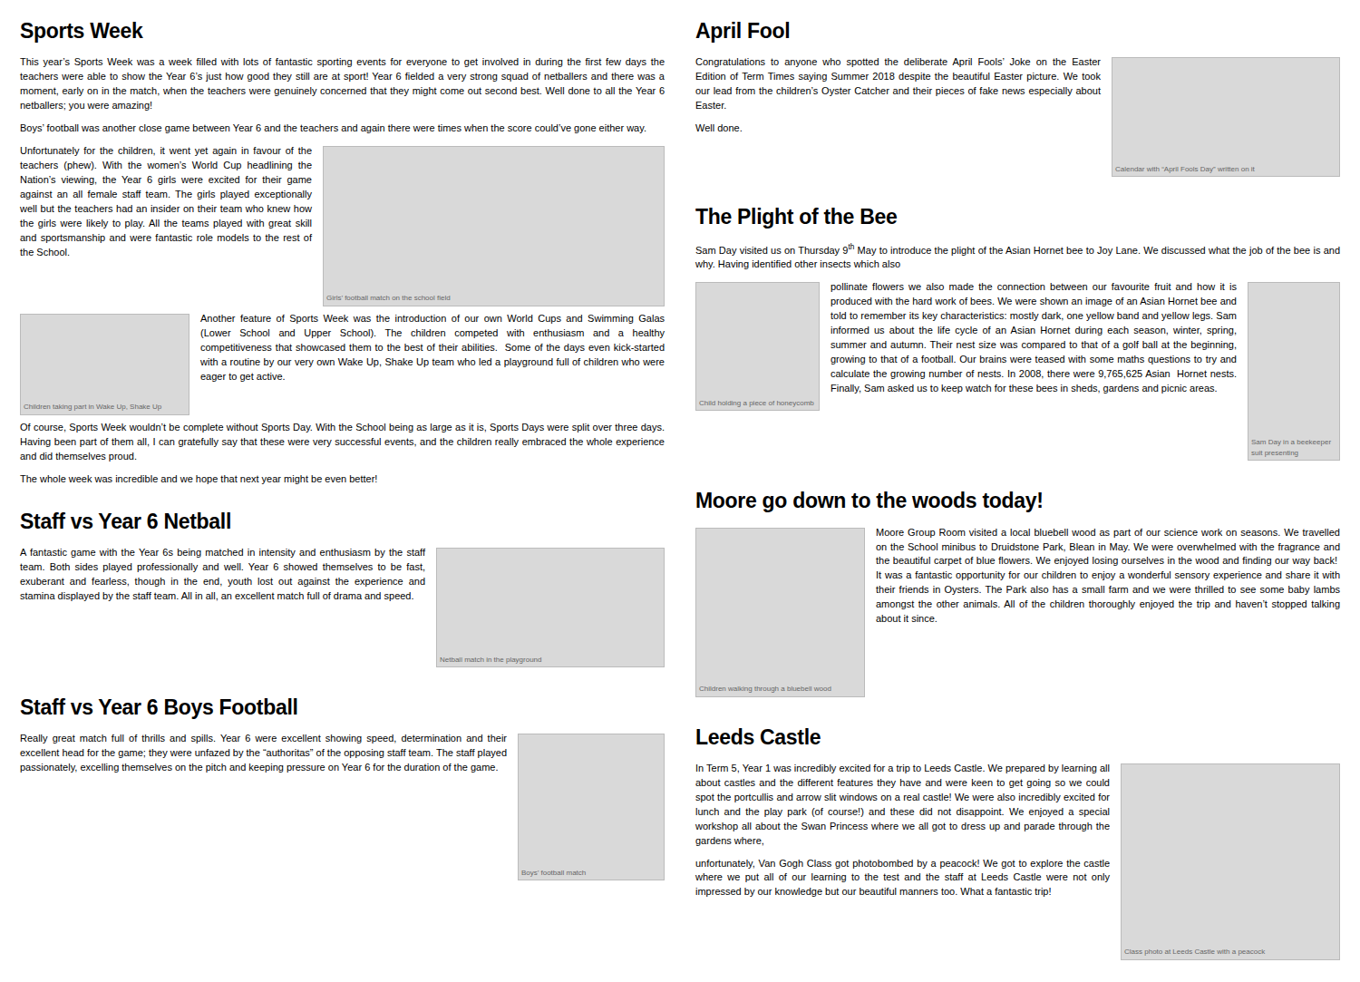Sports Week
This year’s Sports Week was a week filled with lots of fantastic sporting events for everyone to get involved in during the first few days the teachers were able to show the Year 6’s just how good they still are at sport! Year 6 fielded a very strong squad of netballers and there was a moment, early on in the match, when the teachers were genuinely concerned that they might come out second best. Well done to all the Year 6 netballers; you were amazing!
Boys’ football was another close game between Year 6 and the teachers and again there were times when the score could’ve gone either way.
Girls’ football match on the school field
Unfortunately for the children, it went yet again in favour of the teachers (phew). With the women’s World Cup headlining the Nation’s viewing, the Year 6 girls were excited for their game against an all female staff team. The girls played exceptionally well but the teachers had an insider on their team who knew how the girls were likely to play. All the teams played with great skill and sportsmanship and were fantastic role models to the rest of the School.
Children taking part in Wake Up, Shake Up
Another feature of Sports Week was the introduction of our own World Cups and Swimming Galas (Lower School and Upper School). The children competed with enthusiasm and a healthy competitiveness that showcased them to the best of their abilities. Some of the days even kick-started with a routine by our very own Wake Up, Shake Up team who led a playground full of children who were eager to get active.
Of course, Sports Week wouldn’t be complete without Sports Day. With the School being as large as it is, Sports Days were split over three days. Having been part of them all, I can gratefully say that these were very successful events, and the children really embraced the whole experience and did themselves proud.
The whole week was incredible and we hope that next year might be even better!
Staff vs Year 6 Netball
Netball match in the playground
A fantastic game with the Year 6s being matched in intensity and enthusiasm by the staff team. Both sides played professionally and well. Year 6 showed themselves to be fast, exuberant and fearless, though in the end, youth lost out against the experience and stamina displayed by the staff team. All in all, an excellent match full of drama and speed.
Staff vs Year 6 Boys Football
Boys’ football match
Really great match full of thrills and spills. Year 6 were excellent showing speed, determination and their excellent head for the game; they were unfazed by the “authoritas” of the opposing staff team. The staff played passionately, excelling themselves on the pitch and keeping pressure on Year 6 for the duration of the game.
April Fool
Calendar with “April Fools Day” written on it
Congratulations to anyone who spotted the deliberate April Fools’ Joke on the Easter Edition of Term Times saying Summer 2018 despite the beautiful Easter picture. We took our lead from the children’s Oyster Catcher and their pieces of fake news especially about Easter.
Well done.
The Plight of the Bee
Sam Day visited us on Thursday 9th May to introduce the plight of the Asian Hornet bee to Joy Lane. We discussed what the job of the bee is and why. Having identified other insects which also
Child holding a piece of honeycomb
Sam Day in a beekeeper suit presenting
pollinate flowers we also made the connection between our favourite fruit and how it is produced with the hard work of bees. We were shown an image of an Asian Hornet bee and told to remember its key characteristics: mostly dark, one yellow band and yellow legs. Sam informed us about the life cycle of an Asian Hornet during each season, winter, spring, summer and autumn. Their nest size was compared to that of a golf ball at the beginning, growing to that of a football. Our brains were teased with some maths questions to try and calculate the growing number of nests. In 2008, there were 9,765,625 Asian Hornet nests. Finally, Sam asked us to keep watch for these bees in sheds, gardens and picnic areas.
Moore go down to the woods today!
Children walking through a bluebell wood
Moore Group Room visited a local bluebell wood as part of our science work on seasons. We travelled on the School minibus to Druidstone Park, Blean in May. We were overwhelmed with the fragrance and the beautiful carpet of blue flowers. We enjoyed losing ourselves in the wood and finding our way back! It was a fantastic opportunity for our children to enjoy a wonderful sensory experience and share it with their friends in Oysters. The Park also has a small farm and we were thrilled to see some baby lambs amongst the other animals. All of the children thoroughly enjoyed the trip and haven’t stopped talking about it since.
Leeds Castle
Class photo at Leeds Castle with a peacock
In Term 5, Year 1 was incredibly excited for a trip to Leeds Castle. We prepared by learning all about castles and the different features they have and were keen to get going so we could spot the portcullis and arrow slit windows on a real castle! We were also incredibly excited for lunch and the play park (of course!) and these did not disappoint. We enjoyed a special workshop all about the Swan Princess where we all got to dress up and parade through the gardens where,
unfortunately, Van Gogh Class got photobombed by a peacock! We got to explore the castle where we put all of our learning to the test and the staff at Leeds Castle were not only impressed by our knowledge but our beautiful manners too. What a fantastic trip!